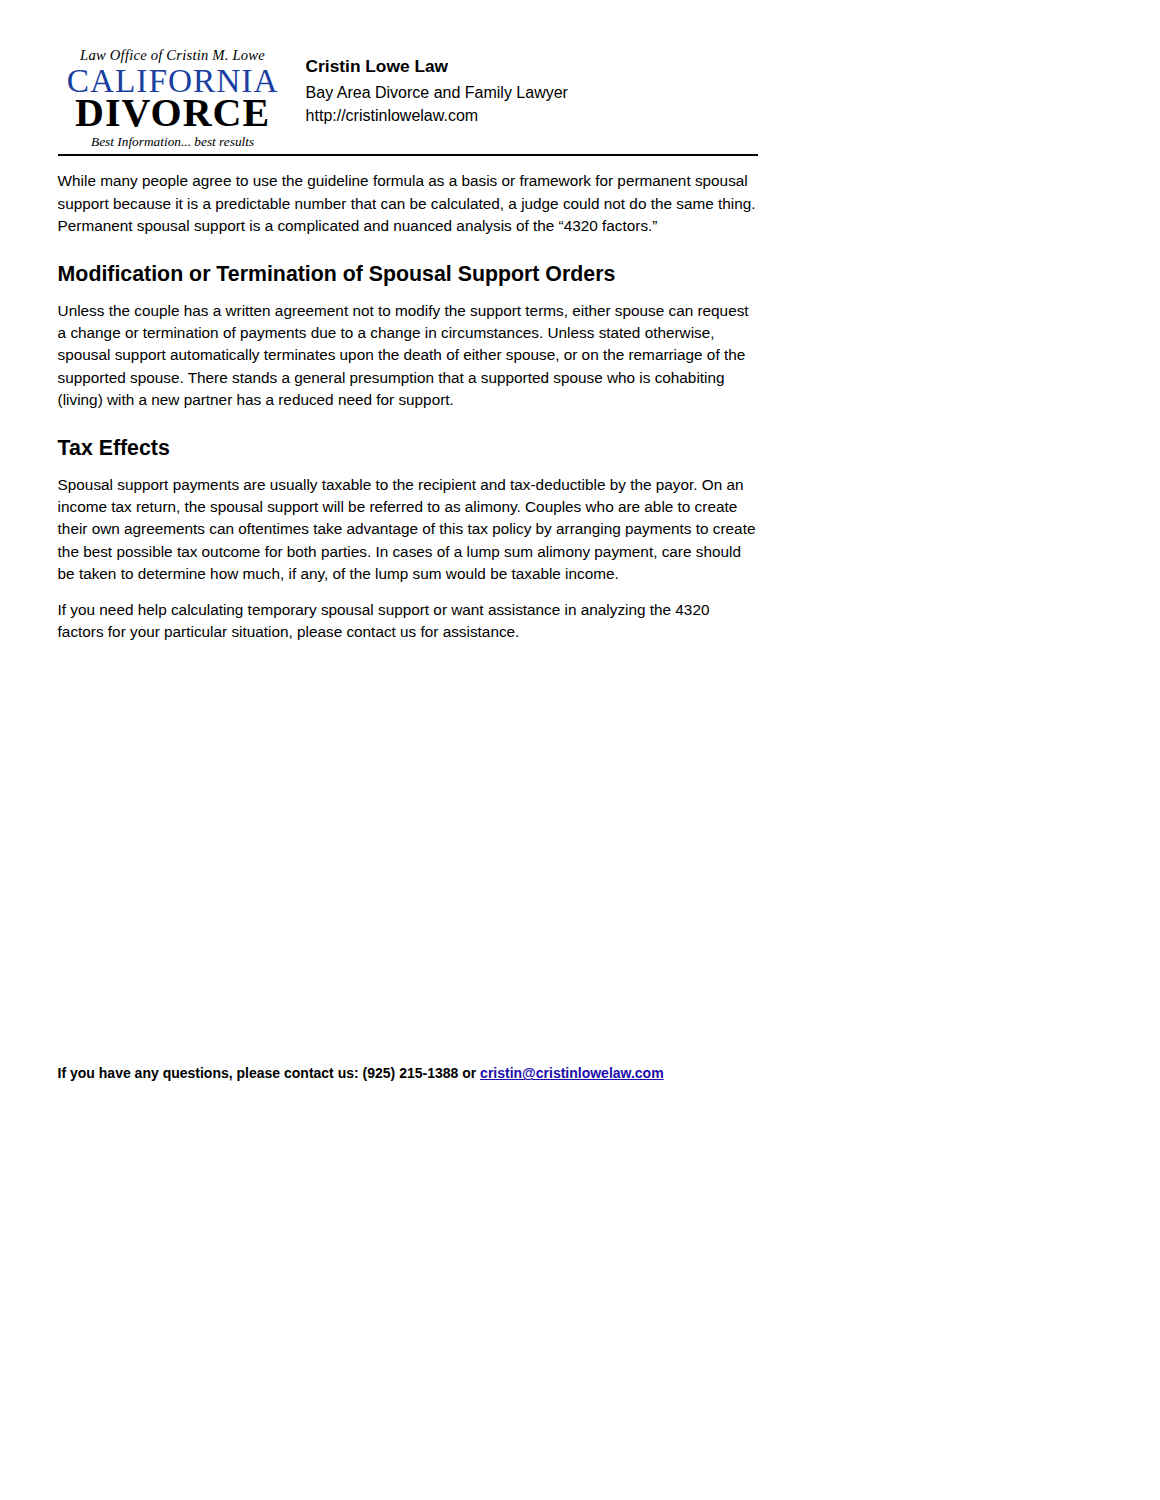Law Office of Cristin M. Lowe
CALIFORNIA
DIVORCE
Best Information... best results
Cristin Lowe Law
Bay Area Divorce and Family Lawyer
http://cristinlowelaw.com
While many people agree to use the guideline formula as a basis or framework for permanent spousal support because it is a predictable number that can be calculated, a judge could not do the same thing. Permanent spousal support is a complicated and nuanced analysis of the “4320 factors.”
Modification or Termination of Spousal Support Orders
Unless the couple has a written agreement not to modify the support terms, either spouse can request a change or termination of payments due to a change in circumstances. Unless stated otherwise, spousal support automatically terminates upon the death of either spouse, or on the remarriage of the supported spouse. There stands a general presumption that a supported spouse who is cohabiting (living) with a new partner has a reduced need for support.
Tax Effects
Spousal support payments are usually taxable to the recipient and tax-deductible by the payor. On an income tax return, the spousal support will be referred to as alimony. Couples who are able to create their own agreements can oftentimes take advantage of this tax policy by arranging payments to create the best possible tax outcome for both parties. In cases of a lump sum alimony payment, care should be taken to determine how much, if any, of the lump sum would be taxable income.
If you need help calculating temporary spousal support or want assistance in analyzing the 4320 factors for your particular situation, please contact us for assistance.
If you have any questions, please contact us: (925) 215-1388 or cristin@cristinlowelaw.com